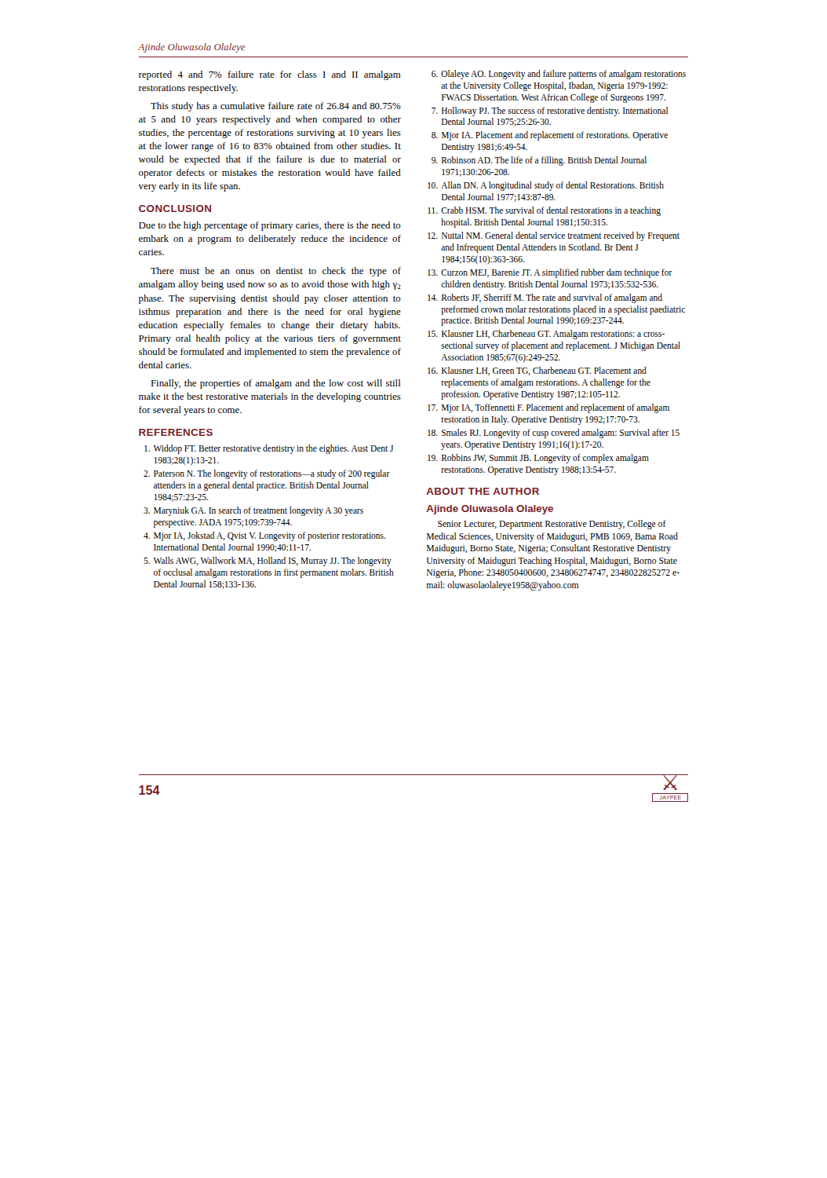Ajinde Oluwasola Olaleye
reported 4 and 7% failure rate for class I and II amalgam restorations respectively.
This study has a cumulative failure rate of 26.84 and 80.75% at 5 and 10 years respectively and when compared to other studies, the percentage of restorations surviving at 10 years lies at the lower range of 16 to 83% obtained from other studies. It would be expected that if the failure is due to material or operator defects or mistakes the restoration would have failed very early in its life span.
Conclusion
Due to the high percentage of primary caries, there is the need to embark on a program to deliberately reduce the incidence of caries.
There must be an onus on dentist to check the type of amalgam alloy being used now so as to avoid those with high γ2 phase. The supervising dentist should pay closer attention to isthmus preparation and there is the need for oral hygiene education especially females to change their dietary habits. Primary oral health policy at the various tiers of government should be formulated and implemented to stem the prevalence of dental caries.
Finally, the properties of amalgam and the low cost will still make it the best restorative materials in the developing countries for several years to come.
References
Widdop FT. Better restorative dentistry in the eighties. Aust Dent J 1983;28(1):13-21.
Paterson N. The longevity of restorations—a study of 200 regular attenders in a general dental practice. British Dental Journal 1984;57:23-25.
Maryniuk GA. In search of treatment longevity A 30 years perspective. JADA 1975;109:739-744.
Mjor IA, Jokstad A, Qvist V. Longevity of posterior restorations. International Dental Journal 1990;40:11-17.
Walls AWG, Wallwork MA, Holland IS, Murray JJ. The longevity of occlusal amalgam restorations in first permanent molars. British Dental Journal 158;133-136.
Olaleye AO. Longevity and failure patterns of amalgam restorations at the University College Hospital, Ibadan, Nigeria 1979-1992: FWACS Dissertation. West African College of Surgeons 1997.
Holloway PJ. The success of restorative dentistry. International Dental Journal 1975;25:26-30.
Mjor IA. Placement and replacement of restorations. Operative Dentistry 1981;6:49-54.
Robinson AD. The life of a filling. British Dental Journal 1971;130:206-208.
Allan DN. A longitudinal study of dental Restorations. British Dental Journal 1977;143:87-89.
Crabb HSM. The survival of dental restorations in a teaching hospital. British Dental Journal 1981;150:315.
Nuttal NM. General dental service treatment received by Frequent and Infrequent Dental Attenders in Scotland. Br Dent J 1984;156(10):363-366.
Curzon MEJ, Barenie JT. A simplified rubber dam technique for children dentistry. British Dental Journal 1973;135:532-536.
Roberts JF, Sherriff M. The rate and survival of amalgam and preformed crown molar restorations placed in a specialist paediatric practice. British Dental Journal 1990;169:237-244.
Klausner LH, Charbeneau GT. Amalgam restorations: a cross-sectional survey of placement and replacement. J Michigan Dental Association 1985;67(6):249-252.
Klausner LH, Green TG, Charbeneau GT. Placement and replacements of amalgam restorations. A challenge for the profession. Operative Dentistry 1987;12:105-112.
Mjor IA, Toffennetti F. Placement and replacement of amalgam restoration in Italy. Operative Dentistry 1992;17:70-73.
Smales RJ. Longevity of cusp covered amalgam: Survival after 15 years. Operative Dentistry 1991;16(1):17-20.
Robbins JW, Summit JB. Longevity of complex amalgam restorations. Operative Dentistry 1988;13:54-57.
About the Author
Ajinde Oluwasola Olaleye
Senior Lecturer, Department Restorative Dentistry, College of Medical Sciences, University of Maiduguri, PMB 1069, Bama Road Maiduguri, Borno State, Nigeria; Consultant Restorative Dentistry University of Maiduguri Teaching Hospital, Maiduguri, Borno State Nigeria, Phone: 2348050400600, 234806274747, 2348022825272 e-mail: oluwasolaolaleye1958@yahoo.com
154
⚔
JAYPEE